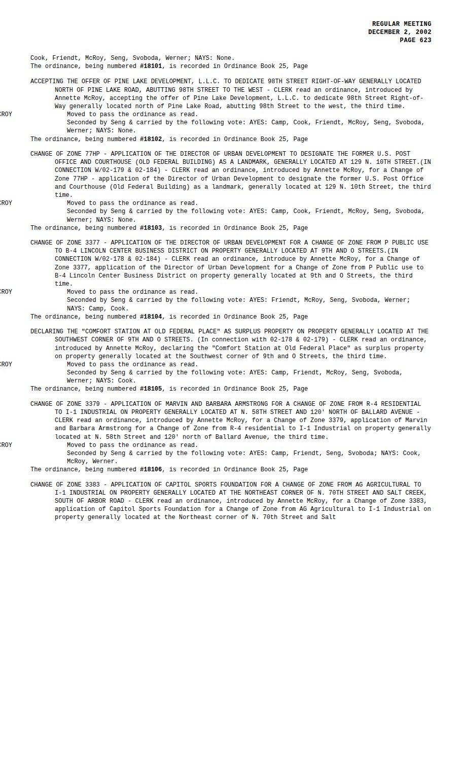REGULAR MEETING
DECEMBER 2, 2002
PAGE 623
Cook, Friendt, McRoy, Seng, Svoboda, Werner; NAYS: None.
The ordinance, being numbered #18101, is recorded in Ordinance Book 25, Page
ACCEPTING THE OFFER OF PINE LAKE DEVELOPMENT, L.L.C. TO DEDICATE 98TH STREET RIGHT-OF-WAY GENERALLY LOCATED NORTH OF PINE LAKE ROAD, ABUTTING 98TH STREET TO THE WEST - CLERK read an ordinance, introduced by Annette McRoy, accepting the offer of Pine Lake Development, L.L.C. to dedicate 98th Street Right-of-Way generally located north of Pine Lake Road, abutting 98th Street to the west, the third time.
MCROYMoved to pass the ordinance as read.
Seconded by Seng & carried by the following vote: AYES: Camp, Cook, Friendt, McRoy, Seng, Svoboda, Werner; NAYS: None.
The ordinance, being numbered #18102, is recorded in Ordinance Book 25, Page
CHANGE OF ZONE 77HP - APPLICATION OF THE DIRECTOR OF URBAN DEVELOPMENT TO DESIGNATE THE FORMER U.S. POST OFFICE AND COURTHOUSE (OLD FEDERAL BUILDING) AS A LANDMARK, GENERALLY LOCATED AT 129 N. 10TH STREET.(IN CONNECTION W/02-179 & 02-184) - CLERK read an ordinance, introduced by Annette McRoy, for a Change of Zone 77HP - application of the Director of Urban Development to designate the former U.S. Post Office and Courthouse (Old Federal Building) as a landmark, generally located at 129 N. 10th Street, the third time.
MCROYMoved to pass the ordinance as read.
Seconded by Seng & carried by the following vote: AYES: Camp, Cook, Friendt, McRoy, Seng, Svoboda, Werner; NAYS: None.
The ordinance, being numbered #18103, is recorded in Ordinance Book 25, Page
CHANGE OF ZONE 3377 - APPLICATION OF THE DIRECTOR OF URBAN DEVELOPMENT FOR A CHANGE OF ZONE FROM P PUBLIC USE TO B-4 LINCOLN CENTER BUSINESS DISTRICT ON PROPERTY GENERALLY LOCATED AT 9TH AND O STREETS.(IN CONNECTION W/02-178 & 02-184) - CLERK read an ordinance, introduce by Annette McRoy, for a Change of Zone 3377, application of the Director of Urban Development for a Change of Zone from P Public use to B-4 Lincoln Center Business District on property generally located at 9th and O Streets, the third time.
MCROYMoved to pass the ordinance as read.
Seconded by Seng & carried by the following vote: AYES: Friendt, McRoy, Seng, Svoboda, Werner; NAYS: Camp, Cook.
The ordinance, being numbered #18104, is recorded in Ordinance Book 25, Page
DECLARING THE "COMFORT STATION AT OLD FEDERAL PLACE" AS SURPLUS PROPERTY ON PROPERTY GENERALLY LOCATED AT THE SOUTHWEST CORNER OF 9TH AND O STREETS. (In connection with 02-178 & 02-179) - CLERK read an ordinance, introduced by Annette McRoy, declaring the "Comfort Station at Old Federal Place" as surplus property on property generally located at the Southwest corner of 9th and O Streets, the third time.
MCROYMoved to pass the ordinance as read.
Seconded by Seng & carried by the following vote: AYES: Camp, Friendt, McRoy, Seng, Svoboda, Werner; NAYS: Cook.
The ordinance, being numbered #18105, is recorded in Ordinance Book 25, Page
CHANGE OF ZONE 3379 - APPLICATION OF MARVIN AND BARBARA ARMSTRONG FOR A CHANGE OF ZONE FROM R-4 RESIDENTIAL TO I-1 INDUSTRIAL ON PROPERTY GENERALLY LOCATED AT N. 58TH STREET AND 120' NORTH OF BALLARD AVENUE - CLERK read an ordinance, introduced by Annette McRoy, for a Change of Zone 3379, application of Marvin and Barbara Armstrong for a Change of Zone from R-4 residential to I-1 Industrial on property generally located at N. 58th Street and 120' north of Ballard Avenue, the third time.
MCROYMoved to pass the ordinance as read.
Seconded by Seng & carried by the following vote: AYES: Camp, Friendt, Seng, Svoboda; NAYS: Cook, McRoy, Werner.
The ordinance, being numbered #18106, is recorded in Ordinance Book 25, Page
CHANGE OF ZONE 3383 - APPLICATION OF CAPITOL SPORTS FOUNDATION FOR A CHANGE OF ZONE FROM AG AGRICULTURAL TO I-1 INDUSTRIAL ON PROPERTY GENERALLY LOCATED AT THE NORTHEAST CORNER OF N. 70TH STREET AND SALT CREEK, SOUTH OF ARBOR ROAD - CLERK read an ordinance, introduced by Annette McRoy, for a Change of Zone 3383, application of Capitol Sports Foundation for a Change of Zone from AG Agricultural to I-1 Industrial on property generally located at the Northeast corner of N. 70th Street and Salt